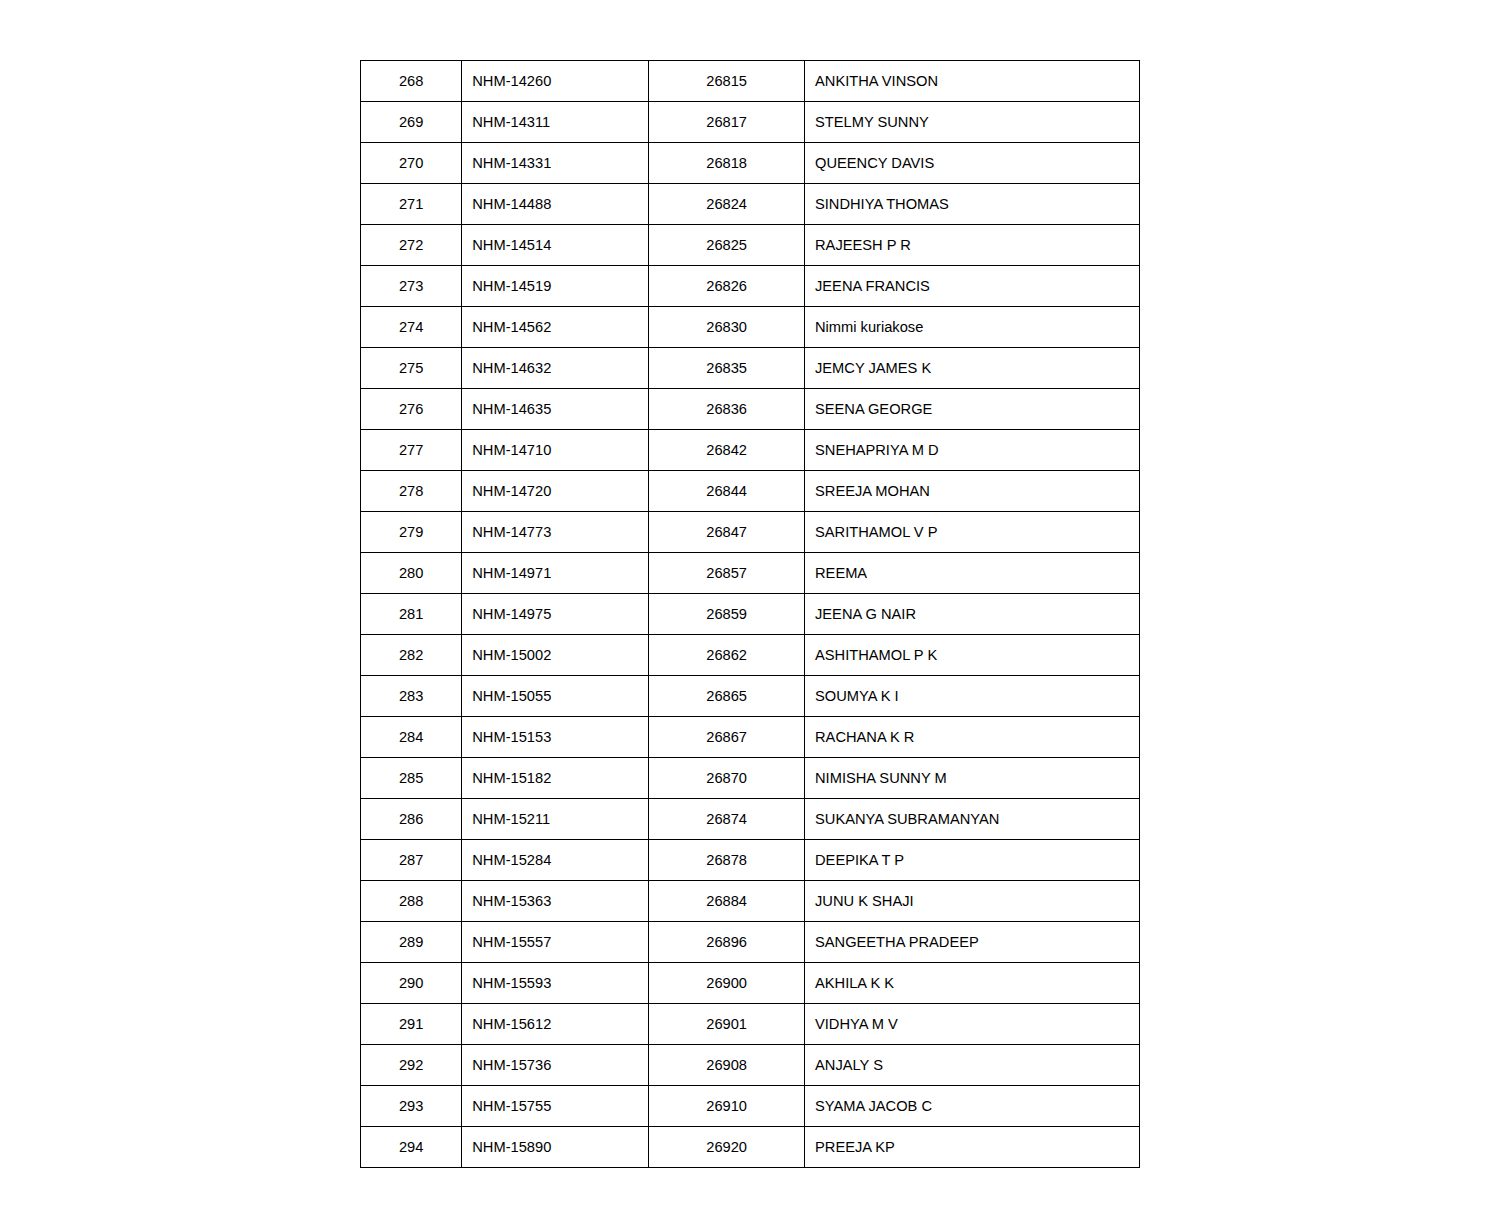| 268 | NHM-14260 | 26815 | ANKITHA VINSON |
| 269 | NHM-14311 | 26817 | STELMY SUNNY |
| 270 | NHM-14331 | 26818 | QUEENCY DAVIS |
| 271 | NHM-14488 | 26824 | SINDHIYA THOMAS |
| 272 | NHM-14514 | 26825 | RAJEESH P R |
| 273 | NHM-14519 | 26826 | JEENA FRANCIS |
| 274 | NHM-14562 | 26830 | Nimmi kuriakose |
| 275 | NHM-14632 | 26835 | JEMCY JAMES K |
| 276 | NHM-14635 | 26836 | SEENA GEORGE |
| 277 | NHM-14710 | 26842 | SNEHAPRIYA M D |
| 278 | NHM-14720 | 26844 | SREEJA MOHAN |
| 279 | NHM-14773 | 26847 | SARITHAMOL V P |
| 280 | NHM-14971 | 26857 | REEMA |
| 281 | NHM-14975 | 26859 | JEENA G NAIR |
| 282 | NHM-15002 | 26862 | ASHITHAMOL P K |
| 283 | NHM-15055 | 26865 | SOUMYA K I |
| 284 | NHM-15153 | 26867 | RACHANA K R |
| 285 | NHM-15182 | 26870 | NIMISHA SUNNY M |
| 286 | NHM-15211 | 26874 | SUKANYA SUBRAMANYAN |
| 287 | NHM-15284 | 26878 | DEEPIKA T P |
| 288 | NHM-15363 | 26884 | JUNU K SHAJI |
| 289 | NHM-15557 | 26896 | SANGEETHA PRADEEP |
| 290 | NHM-15593 | 26900 | AKHILA K K |
| 291 | NHM-15612 | 26901 | VIDHYA M V |
| 292 | NHM-15736 | 26908 | ANJALY S |
| 293 | NHM-15755 | 26910 | SYAMA JACOB C |
| 294 | NHM-15890 | 26920 | PREEJA KP |